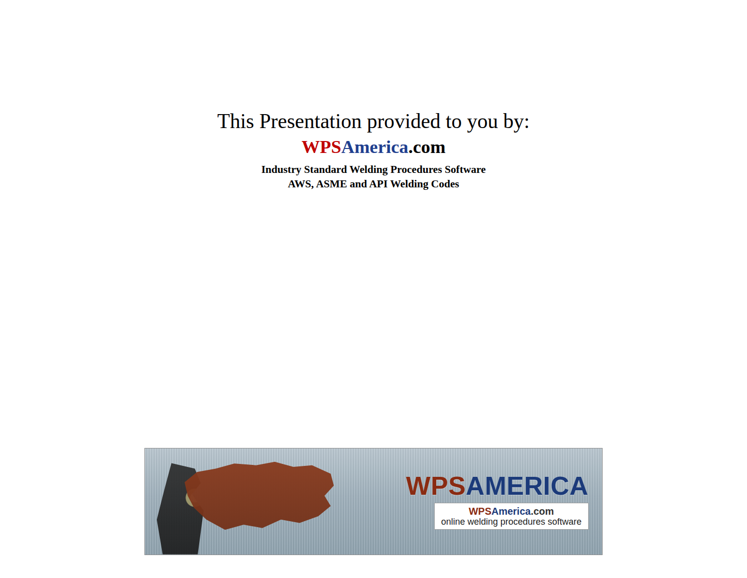This Presentation provided to you by:
WPS America.com
Industry Standard Welding Procedures Software
AWS, ASME and API Welding Codes
WPS AMERICA
WPS America.com
online welding procedures software